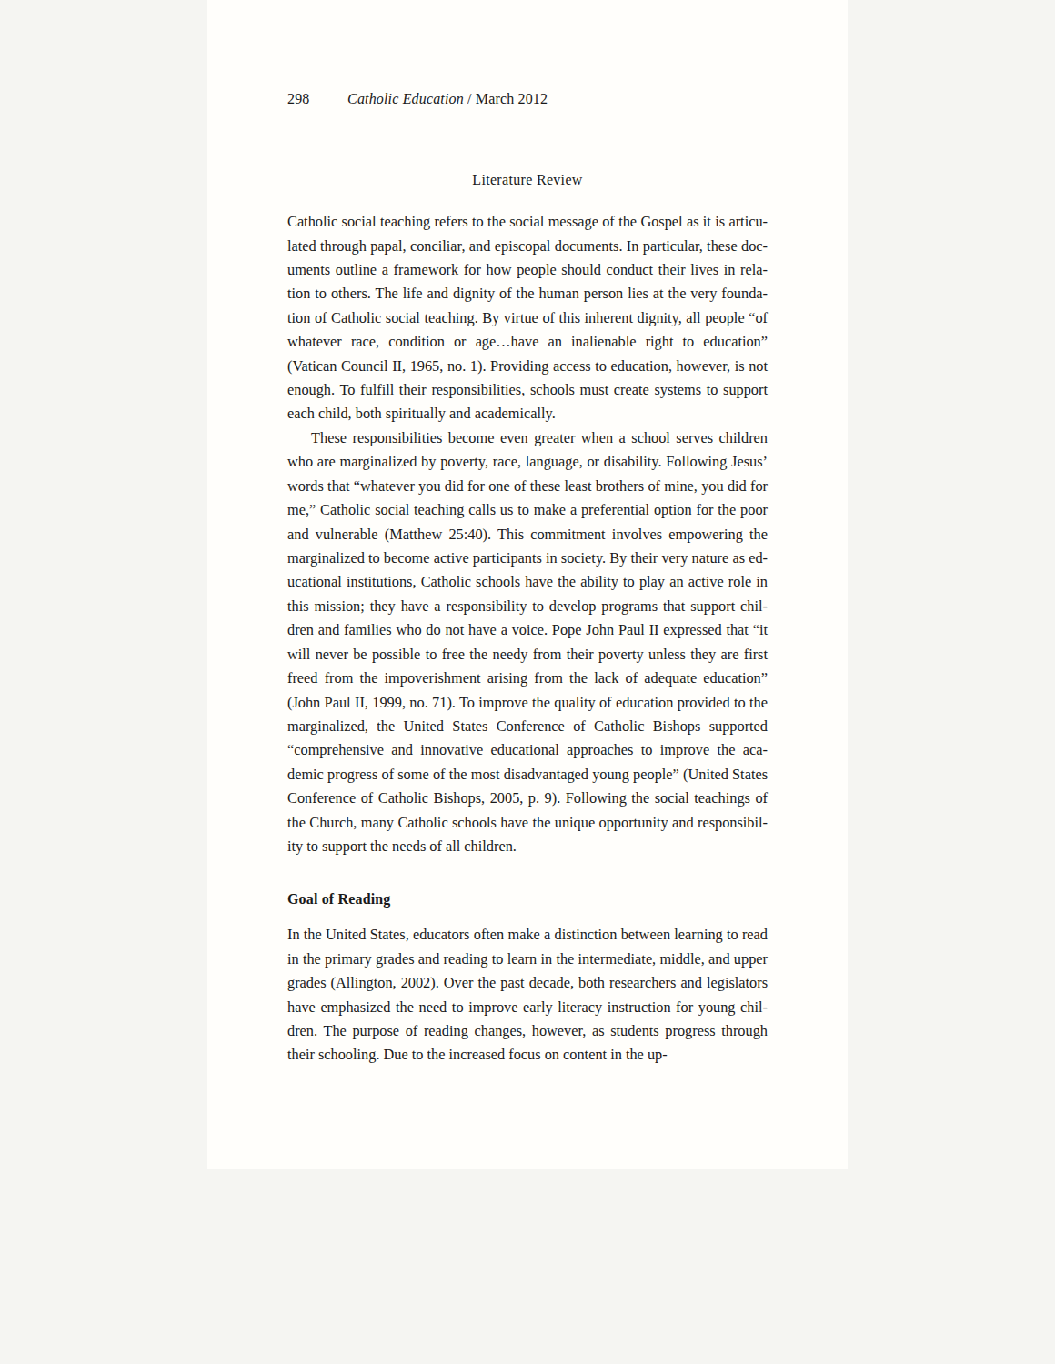298 Catholic Education / March 2012
Literature Review
Catholic social teaching refers to the social message of the Gospel as it is articulated through papal, conciliar, and episcopal documents. In particular, these documents outline a framework for how people should conduct their lives in relation to others. The life and dignity of the human person lies at the very foundation of Catholic social teaching. By virtue of this inherent dignity, all people “of whatever race, condition or age…have an inalienable right to education” (Vatican Council II, 1965, no. 1). Providing access to education, however, is not enough. To fulfill their responsibilities, schools must create systems to support each child, both spiritually and academically.
These responsibilities become even greater when a school serves children who are marginalized by poverty, race, language, or disability. Following Jesus’ words that “whatever you did for one of these least brothers of mine, you did for me,” Catholic social teaching calls us to make a preferential option for the poor and vulnerable (Matthew 25:40). This commitment involves empowering the marginalized to become active participants in society. By their very nature as educational institutions, Catholic schools have the ability to play an active role in this mission; they have a responsibility to develop programs that support children and families who do not have a voice. Pope John Paul II expressed that “it will never be possible to free the needy from their poverty unless they are first freed from the impoverishment arising from the lack of adequate education” (John Paul II, 1999, no. 71). To improve the quality of education provided to the marginalized, the United States Conference of Catholic Bishops supported “comprehensive and innovative educational approaches to improve the academic progress of some of the most disadvantaged young people” (United States Conference of Catholic Bishops, 2005, p. 9). Following the social teachings of the Church, many Catholic schools have the unique opportunity and responsibility to support the needs of all children.
Goal of Reading
In the United States, educators often make a distinction between learning to read in the primary grades and reading to learn in the intermediate, middle, and upper grades (Allington, 2002). Over the past decade, both researchers and legislators have emphasized the need to improve early literacy instruction for young children. The purpose of reading changes, however, as students progress through their schooling. Due to the increased focus on content in the up-